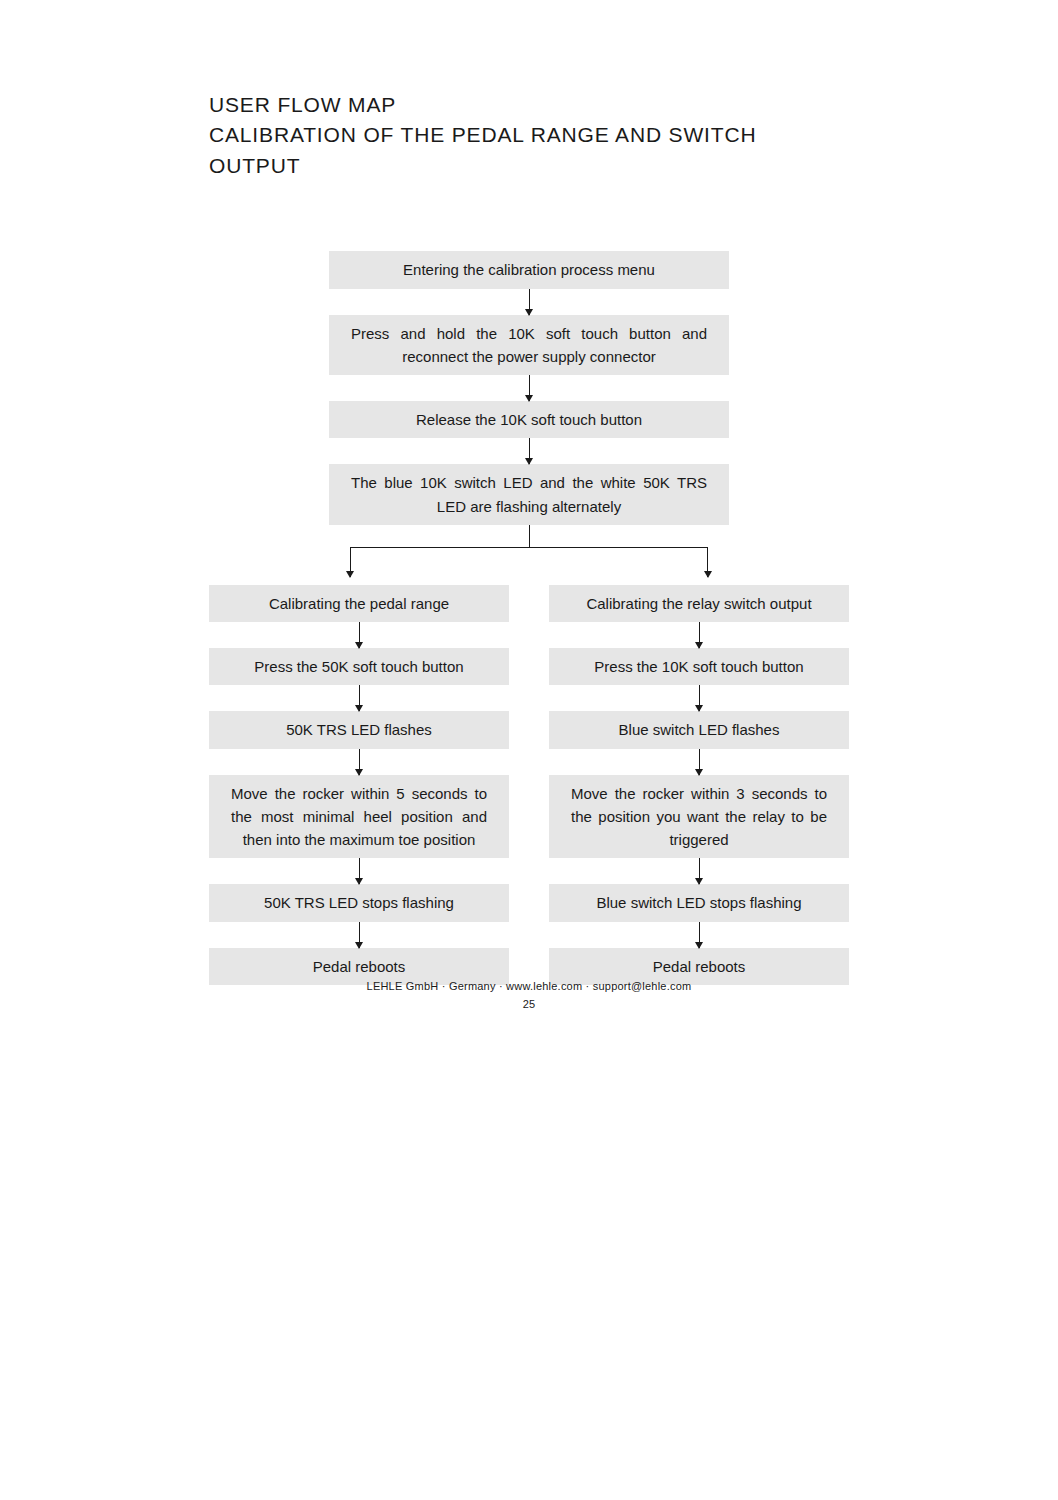User Flow Map
Calibration of the Pedal Range and Switch Output
Entering the calibration process menu
Press and hold the 10K soft touch button and reconnect the power supply connector
Release the 10K soft touch button
The blue 10K switch LED and the white 50K TRS LED are flashing alternately
Calibrating the pedal range
Press the 50K soft touch button
50K TRS LED flashes
Move the rocker within 5 seconds to the most minimal heel position and then into the maximum toe position
50K TRS LED stops flashing
Pedal reboots
Calibrating the relay switch output
Press the 10K soft touch button
Blue switch LED flashes
Move the rocker within 3 seconds to the position you want the relay to be triggered
Blue switch LED stops flashing
Pedal reboots
LEHLE GmbH · Germany · www.lehle.com · support@lehle.com
25